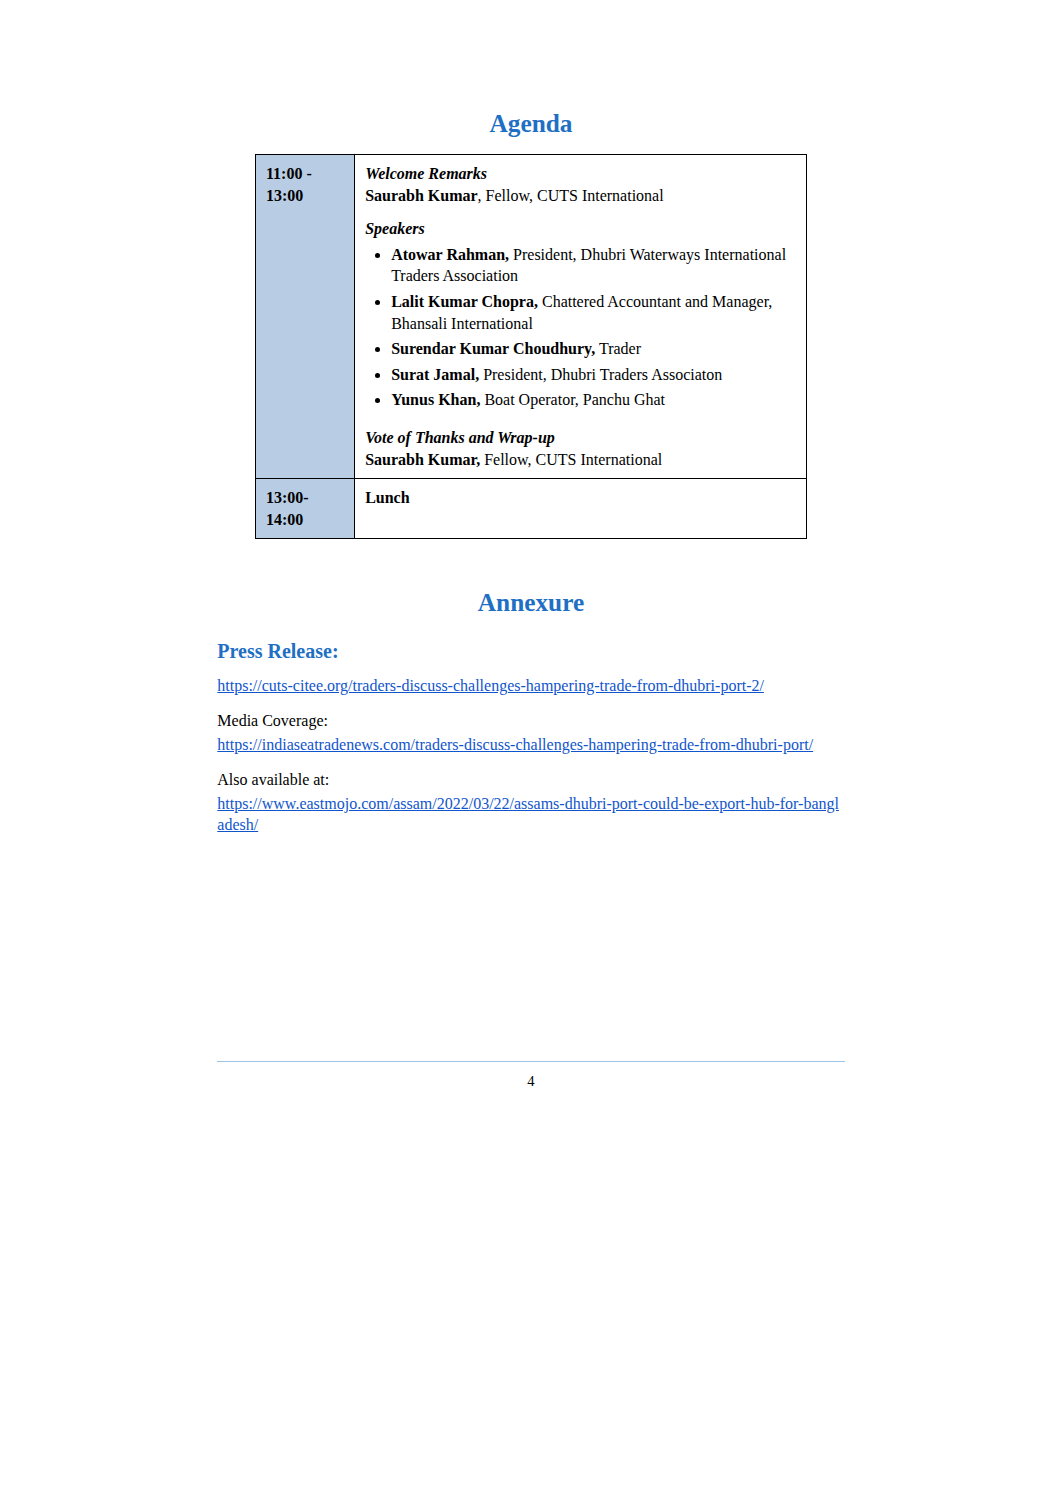Agenda
| 11:00 - 13:00 | Welcome Remarks Saurabh Kumar , Fellow, CUTS International Speakers Atowar Rahman, President, Dhubri Waterways International Traders Association Lalit Kumar Chopra, Chattered Accountant and Manager, Bhansali International Surendar Kumar Choudhury, Trader Surat Jamal, President, Dhubri Traders Associaton Yunus Khan, Boat Operator, Panchu Ghat Vote of Thanks and Wrap-up Saurabh Kumar, Fellow, CUTS International |
| 13:00-14:00 | Lunch |
Annexure
Press Release:
https://cuts-citee.org/traders-discuss-challenges-hampering-trade-from-dhubri-port-2/
Media Coverage:
https://indiaseatradenews.com/traders-discuss-challenges-hampering-trade-from-dhubri-port/
Also available at:
https://www.eastmojo.com/assam/2022/03/22/assams-dhubri-port-could-be-export-hub-for-bangladesh/
4